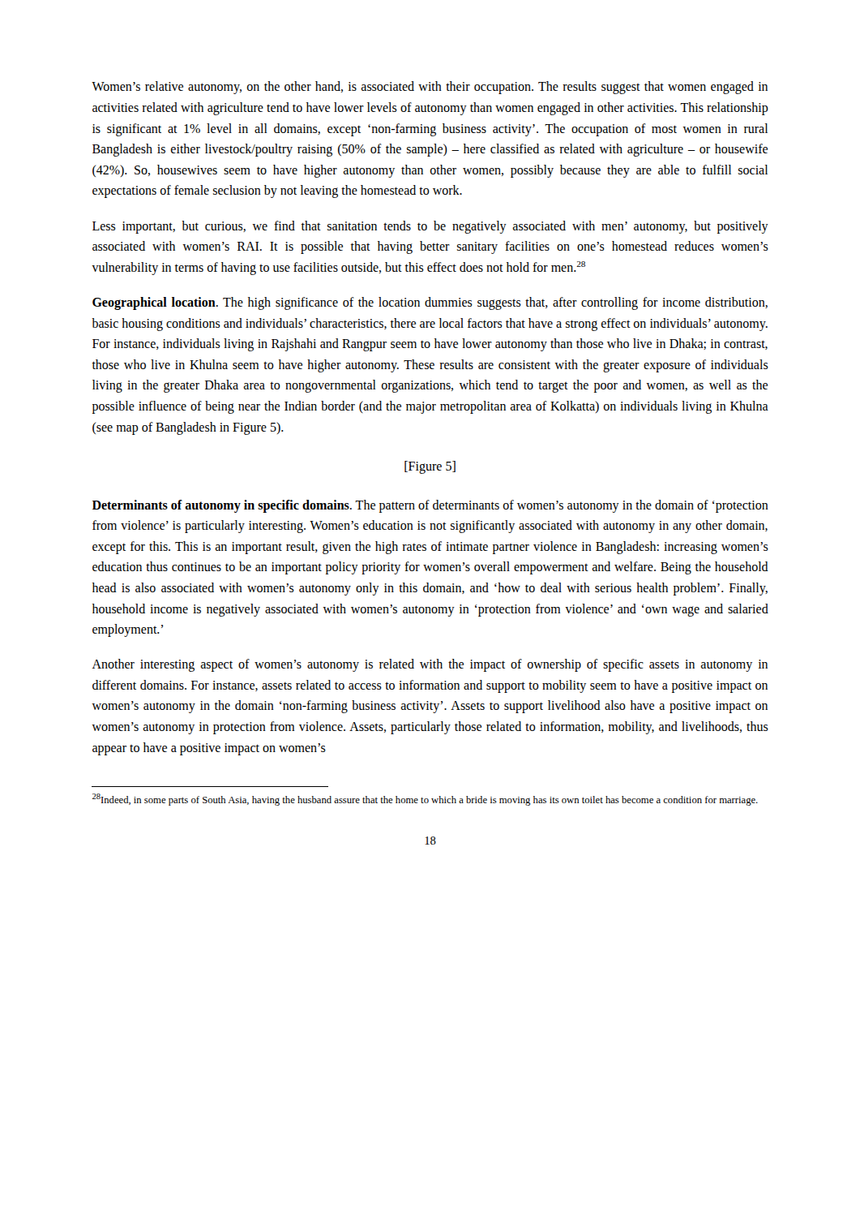Women’s relative autonomy, on the other hand, is associated with their occupation. The results suggest that women engaged in activities related with agriculture tend to have lower levels of autonomy than women engaged in other activities. This relationship is significant at 1% level in all domains, except ‘non-farming business activity’. The occupation of most women in rural Bangladesh is either livestock/poultry raising (50% of the sample) – here classified as related with agriculture – or housewife (42%). So, housewives seem to have higher autonomy than other women, possibly because they are able to fulfill social expectations of female seclusion by not leaving the homestead to work.
Less important, but curious, we find that sanitation tends to be negatively associated with men’ autonomy, but positively associated with women’s RAI. It is possible that having better sanitary facilities on one’s homestead reduces women’s vulnerability in terms of having to use facilities outside, but this effect does not hold for men.28
Geographical location. The high significance of the location dummies suggests that, after controlling for income distribution, basic housing conditions and individuals’ characteristics, there are local factors that have a strong effect on individuals’ autonomy. For instance, individuals living in Rajshahi and Rangpur seem to have lower autonomy than those who live in Dhaka; in contrast, those who live in Khulna seem to have higher autonomy. These results are consistent with the greater exposure of individuals living in the greater Dhaka area to nongovernmental organizations, which tend to target the poor and women, as well as the possible influence of being near the Indian border (and the major metropolitan area of Kolkatta) on individuals living in Khulna (see map of Bangladesh in Figure 5).
[Figure 5]
Determinants of autonomy in specific domains. The pattern of determinants of women’s autonomy in the domain of ‘protection from violence’ is particularly interesting. Women’s education is not significantly associated with autonomy in any other domain, except for this. This is an important result, given the high rates of intimate partner violence in Bangladesh: increasing women’s education thus continues to be an important policy priority for women’s overall empowerment and welfare. Being the household head is also associated with women’s autonomy only in this domain, and ‘how to deal with serious health problem’. Finally, household income is negatively associated with women’s autonomy in ‘protection from violence’ and ‘own wage and salaried employment.’
Another interesting aspect of women’s autonomy is related with the impact of ownership of specific assets in autonomy in different domains. For instance, assets related to access to information and support to mobility seem to have a positive impact on women’s autonomy in the domain ‘non-farming business activity’. Assets to support livelihood also have a positive impact on women’s autonomy in protection from violence. Assets, particularly those related to information, mobility, and livelihoods, thus appear to have a positive impact on women’s
28Indeed, in some parts of South Asia, having the husband assure that the home to which a bride is moving has its own toilet has become a condition for marriage.
18